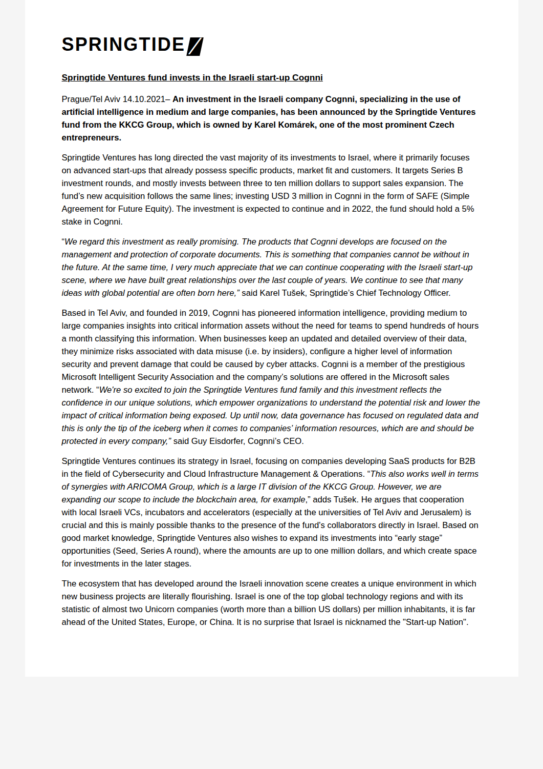SPRINGTIDE╱
Springtide Ventures fund invests in the Israeli start-up Cognni
Prague/Tel Aviv 14.10.2021– An investment in the Israeli company Cognni, specializing in the use of artificial intelligence in medium and large companies, has been announced by the Springtide Ventures fund from the KKCG Group, which is owned by Karel Komárek, one of the most prominent Czech entrepreneurs.
Springtide Ventures has long directed the vast majority of its investments to Israel, where it primarily focuses on advanced start-ups that already possess specific products, market fit and customers. It targets Series B investment rounds, and mostly invests between three to ten million dollars to support sales expansion. The fund’s new acquisition follows the same lines; investing USD 3 million in Cognni in the form of SAFE (Simple Agreement for Future Equity). The investment is expected to continue and in 2022, the fund should hold a 5% stake in Cognni.
“We regard this investment as really promising. The products that Cognni develops are focused on the management and protection of corporate documents. This is something that companies cannot be without in the future. At the same time, I very much appreciate that we can continue cooperating with the Israeli start-up scene, where we have built great relationships over the last couple of years. We continue to see that many ideas with global potential are often born here,” said Karel Tušek, Springtide’s Chief Technology Officer.
Based in Tel Aviv, and founded in 2019, Cognni has pioneered information intelligence, providing medium to large companies insights into critical information assets without the need for teams to spend hundreds of hours a month classifying this information. When businesses keep an updated and detailed overview of their data, they minimize risks associated with data misuse (i.e. by insiders), configure a higher level of information security and prevent damage that could be caused by cyber attacks. Cognni is a member of the prestigious Microsoft Intelligent Security Association and the company’s solutions are offered in the Microsoft sales network. “We're so excited to join the Springtide Ventures fund family and this investment reflects the confidence in our unique solutions, which empower organizations to understand the potential risk and lower the impact of critical information being exposed. Up until now, data governance has focused on regulated data and this is only the tip of the iceberg when it comes to companies’ information resources, which are and should be protected in every company,” said Guy Eisdorfer, Cognni’s CEO.
Springtide Ventures continues its strategy in Israel, focusing on companies developing SaaS products for B2B in the field of Cybersecurity and Cloud Infrastructure Management & Operations. “This also works well in terms of synergies with ARICOMA Group, which is a large IT division of the KKCG Group. However, we are expanding our scope to include the blockchain area, for example,” adds Tušek. He argues that cooperation with local Israeli VCs, incubators and accelerators (especially at the universities of Tel Aviv and Jerusalem) is crucial and this is mainly possible thanks to the presence of the fund's collaborators directly in Israel. Based on good market knowledge, Springtide Ventures also wishes to expand its investments into “early stage” opportunities (Seed, Series A round), where the amounts are up to one million dollars, and which create space for investments in the later stages.
The ecosystem that has developed around the Israeli innovation scene creates a unique environment in which new business projects are literally flourishing. Israel is one of the top global technology regions and with its statistic of almost two Unicorn companies (worth more than a billion US dollars) per million inhabitants, it is far ahead of the United States, Europe, or China. It is no surprise that Israel is nicknamed the "Start-up Nation".